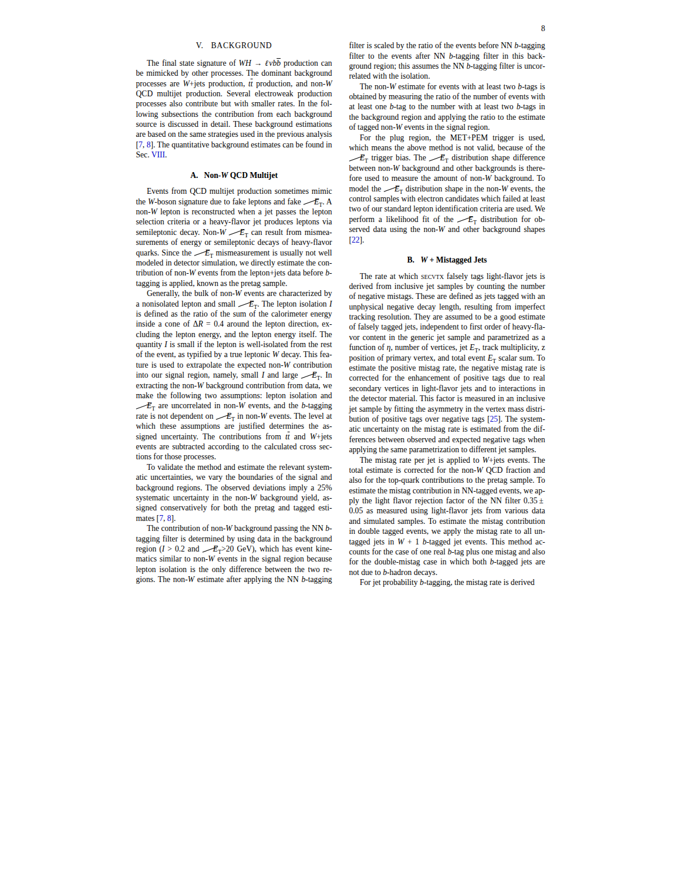8
V. Background
The final state signature of WH → ℓνbb production can be mimicked by other processes. The dominant background processes are W+jets production, tt production, and non-W QCD multijet production. Several electroweak production processes also contribute but with smaller rates. In the following subsections the contribution from each background source is discussed in detail. These background estimations are based on the same strategies used in the previous analysis [7, 8]. The quantitative background estimates can be found in Sec. VIII.
A. Non-W QCD Multijet
Events from QCD multijet production sometimes mimic the W-boson signature due to fake leptons and fake ET. A non-W lepton is reconstructed when a jet passes the lepton selection criteria or a heavy-flavor jet produces leptons via semileptonic decay. Non-W ET can result from mismeasurements of energy or semileptonic decays of heavy-flavor quarks. Since the ET mismeasurement is usually not well modeled in detector simulation, we directly estimate the contribution of non-W events from the lepton+jets data before b-tagging is applied, known as the pretag sample.
Generally, the bulk of non-W events are characterized by a nonisolated lepton and small ET. The lepton isolation I is defined as the ratio of the sum of the calorimeter energy inside a cone of ΔR = 0.4 around the lepton direction, excluding the lepton energy, and the lepton energy itself. The quantity I is small if the lepton is well-isolated from the rest of the event, as typified by a true leptonic W decay. This feature is used to extrapolate the expected non-W contribution into our signal region, namely, small I and large ET. In extracting the non-W background contribution from data, we make the following two assumptions: lepton isolation and ET are uncorrelated in non-W events, and the b-tagging rate is not dependent on ET in non-W events. The level at which these assumptions are justified determines the assigned uncertainty. The contributions from tt and W+jets events are subtracted according to the calculated cross sections for those processes.
To validate the method and estimate the relevant systematic uncertainties, we vary the boundaries of the signal and background regions. The observed deviations imply a 25% systematic uncertainty in the non-W background yield, assigned conservatively for both the pretag and tagged estimates [7, 8].
The contribution of non-W background passing the NN b-tagging filter is determined by using data in the background region (I > 0.2 and ET>20 GeV), which has event kinematics similar to non-W events in the signal region because lepton isolation is the only difference between the two regions. The non-W estimate after applying the NN b-tagging filter is scaled by the ratio of the events before NN b-tagging filter to the events after NN b-tagging filter in this background region; this assumes the NN b-tagging filter is uncorrelated with the isolation.
The non-W estimate for events with at least two b-tags is obtained by measuring the ratio of the number of events with at least one b-tag to the number with at least two b-tags in the background region and applying the ratio to the estimate of tagged non-W events in the signal region.
For the plug region, the MET+PEM trigger is used, which means the above method is not valid, because of the ET trigger bias. The ET distribution shape difference between non-W background and other backgrounds is therefore used to measure the amount of non-W background. To model the ET distribution shape in the non-W events, the control samples with electron candidates which failed at least two of our standard lepton identification criteria are used. We perform a likelihood fit of the ET distribution for observed data using the non-W and other background shapes [22].
B. W + Mistagged Jets
The rate at which secvtx falsely tags light-flavor jets is derived from inclusive jet samples by counting the number of negative mistags. These are defined as jets tagged with an unphysical negative decay length, resulting from imperfect tracking resolution. They are assumed to be a good estimate of falsely tagged jets, independent to first order of heavy-flavor content in the generic jet sample and parametrized as a function of η, number of vertices, jet ET, track multiplicity, z position of primary vertex, and total event ET scalar sum. To estimate the positive mistag rate, the negative mistag rate is corrected for the enhancement of positive tags due to real secondary vertices in light-flavor jets and to interactions in the detector material. This factor is measured in an inclusive jet sample by fitting the asymmetry in the vertex mass distribution of positive tags over negative tags [25]. The systematic uncertainty on the mistag rate is estimated from the differences between observed and expected negative tags when applying the same parametrization to different jet samples.
The mistag rate per jet is applied to W+jets events. The total estimate is corrected for the non-W QCD fraction and also for the top-quark contributions to the pretag sample. To estimate the mistag contribution in NN-tagged events, we apply the light flavor rejection factor of the NN filter 0.35 ± 0.05 as measured using light-flavor jets from various data and simulated samples. To estimate the mistag contribution in double tagged events, we apply the mistag rate to all untagged jets in W + 1 b-tagged jet events. This method accounts for the case of one real b-tag plus one mistag and also for the double-mistag case in which both b-tagged jets are not due to b-hadron decays.
For jet probability b-tagging, the mistag rate is derived